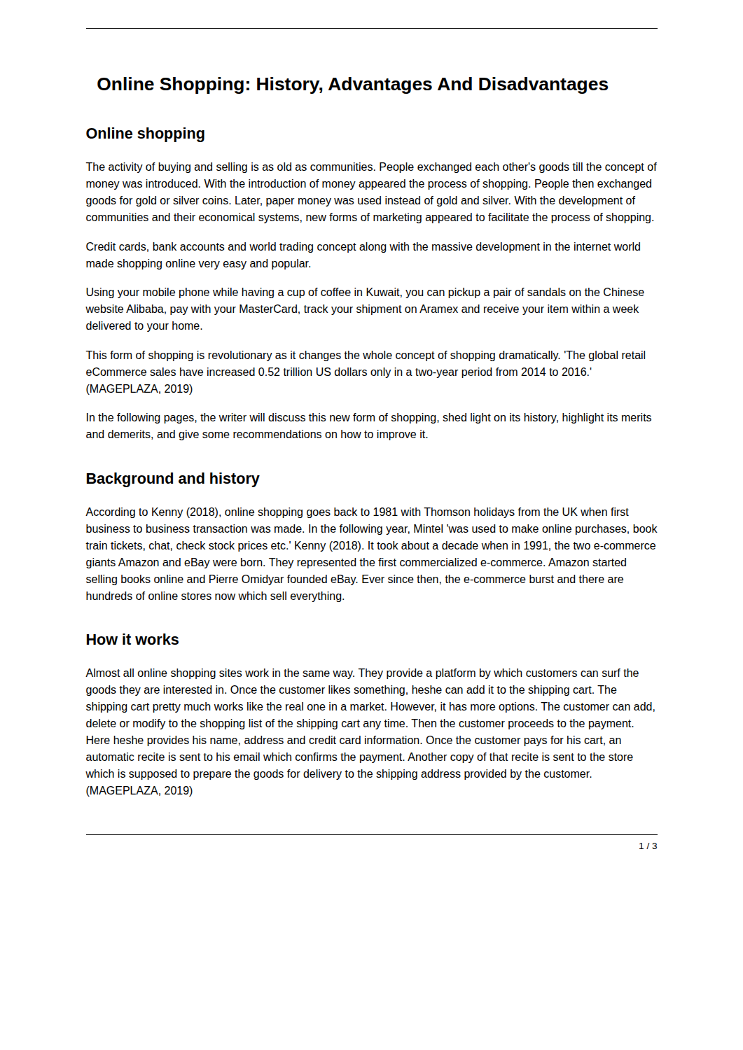Online Shopping: History, Advantages And Disadvantages
Online shopping
The activity of buying and selling is as old as communities. People exchanged each other's goods till the concept of money was introduced. With the introduction of money appeared the process of shopping. People then exchanged goods for gold or silver coins. Later, paper money was used instead of gold and silver. With the development of communities and their economical systems, new forms of marketing appeared to facilitate the process of shopping.
Credit cards, bank accounts and world trading concept along with the massive development in the internet world made shopping online very easy and popular.
Using your mobile phone while having a cup of coffee in Kuwait, you can pickup a pair of sandals on the Chinese website Alibaba, pay with your MasterCard, track your shipment on Aramex and receive your item within a week delivered to your home.
This form of shopping is revolutionary as it changes the whole concept of shopping dramatically. 'The global retail eCommerce sales have increased 0.52 trillion US dollars only in a two-year period from 2014 to 2016.' (MAGEPLAZA, 2019)
In the following pages, the writer will discuss this new form of shopping, shed light on its history, highlight its merits and demerits, and give some recommendations on how to improve it.
Background and history
According to Kenny (2018), online shopping goes back to 1981 with Thomson holidays from the UK when first business to business transaction was made. In the following year, Mintel 'was used to make online purchases, book train tickets, chat, check stock prices etc.' Kenny (2018). It took about a decade when in 1991, the two e-commerce giants Amazon and eBay were born. They represented the first commercialized e-commerce. Amazon started selling books online and Pierre Omidyar founded eBay. Ever since then, the e-commerce burst and there are hundreds of online stores now which sell everything.
How it works
Almost all online shopping sites work in the same way. They provide a platform by which customers can surf the goods they are interested in. Once the customer likes something, heshe can add it to the shipping cart. The shipping cart pretty much works like the real one in a market. However, it has more options. The customer can add, delete or modify to the shopping list of the shipping cart any time. Then the customer proceeds to the payment. Here heshe provides his name, address and credit card information. Once the customer pays for his cart, an automatic recite is sent to his email which confirms the payment. Another copy of that recite is sent to the store which is supposed to prepare the goods for delivery to the shipping address provided by the customer. (MAGEPLAZA, 2019)
1 / 3